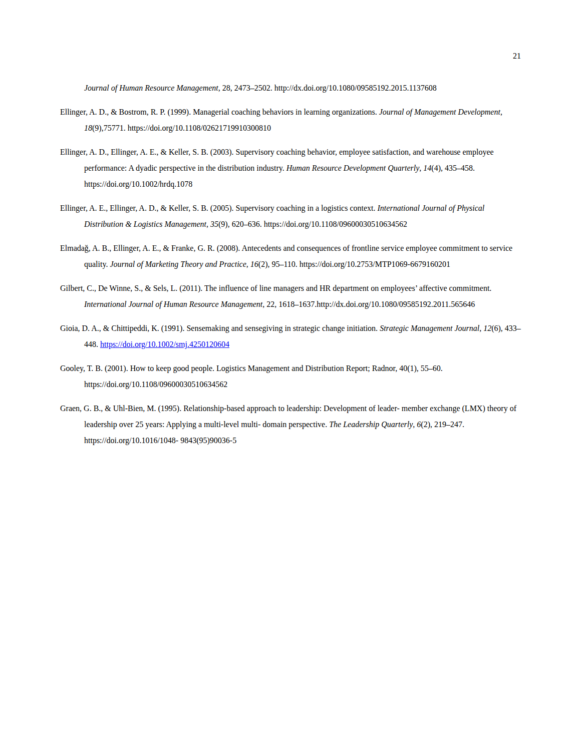21
Journal of Human Resource Management, 28, 2473–2502. http://dx.doi.org/10.1080/09585192.2015.1137608
Ellinger, A. D., & Bostrom, R. P. (1999). Managerial coaching behaviors in learning organizations. Journal of Management Development, 18(9),75771. https://doi.org/10.1108/02621719910300810
Ellinger, A. D., Ellinger, A. E., & Keller, S. B. (2003). Supervisory coaching behavior, employee satisfaction, and warehouse employee performance: A dyadic perspective in the distribution industry. Human Resource Development Quarterly, 14(4), 435–458. https://doi.org/10.1002/hrdq.1078
Ellinger, A. E., Ellinger, A. D., & Keller, S. B. (2005). Supervisory coaching in a logistics context. International Journal of Physical Distribution & Logistics Management, 35(9), 620–636. https://doi.org/10.1108/09600030510634562
Elmadağ, A. B., Ellinger, A. E., & Franke, G. R. (2008). Antecedents and consequences of frontline service employee commitment to service quality. Journal of Marketing Theory and Practice, 16(2), 95–110. https://doi.org/10.2753/MTP1069-6679160201
Gilbert, C., De Winne, S., & Sels, L. (2011). The influence of line managers and HR department on employees’ affective commitment. International Journal of Human Resource Management, 22, 1618–1637.http://dx.doi.org/10.1080/09585192.2011.565646
Gioia, D. A., & Chittipeddi, K. (1991). Sensemaking and sensegiving in strategic change initiation. Strategic Management Journal, 12(6), 433–448. https://doi.org/10.1002/smj.4250120604
Gooley, T. B. (2001). How to keep good people. Logistics Management and Distribution Report; Radnor, 40(1), 55–60. https://doi.org/10.1108/09600030510634562
Graen, G. B., & Uhl-Bien, M. (1995). Relationship-based approach to leadership: Development of leader- member exchange (LMX) theory of leadership over 25 years: Applying a multi-level multi- domain perspective. The Leadership Quarterly, 6(2), 219–247. https://doi.org/10.1016/1048- 9843(95)90036-5